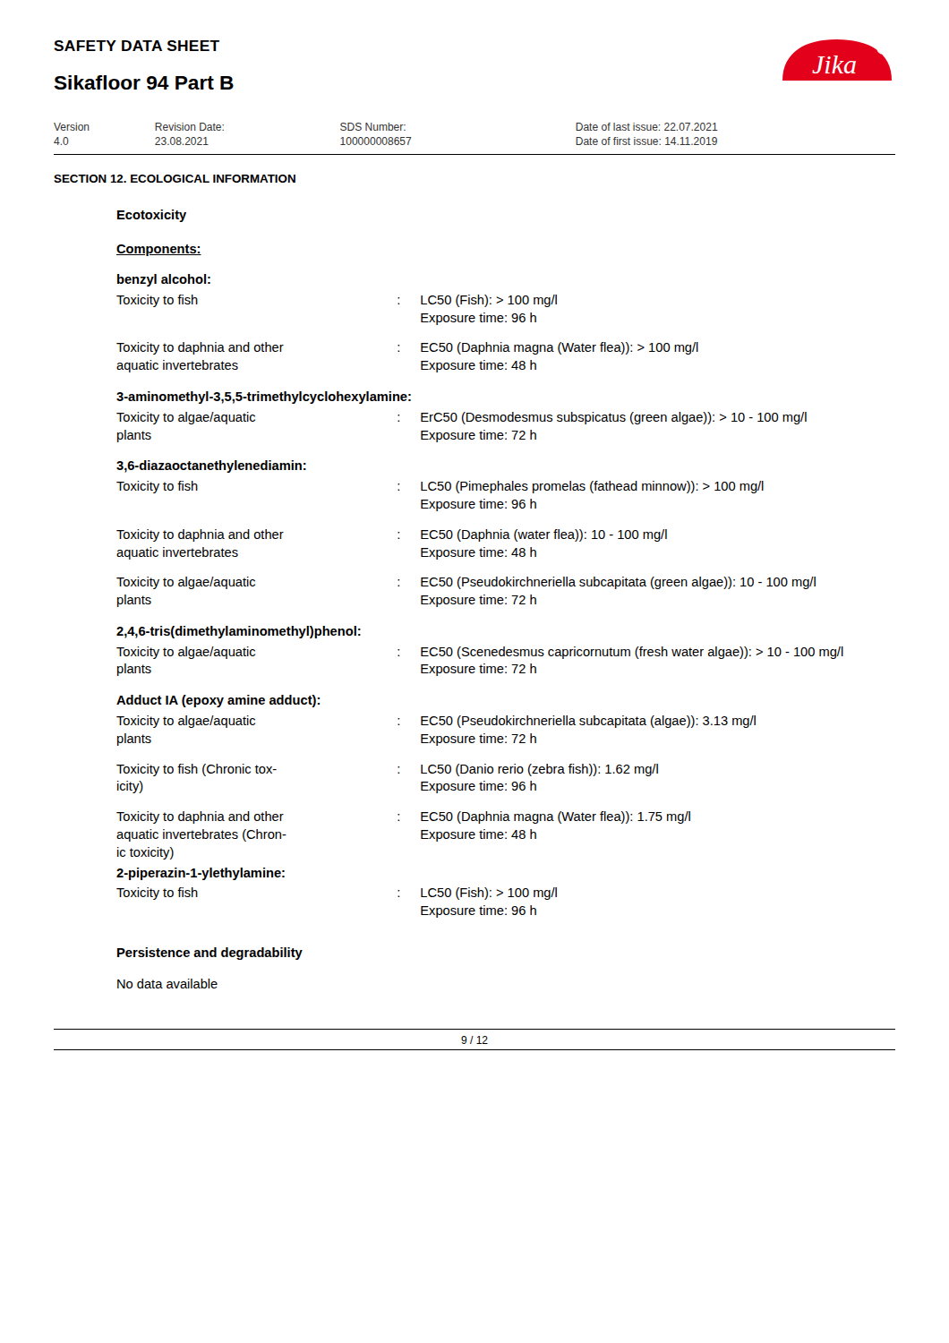SAFETY DATA SHEET
Sikafloor 94 Part B
Jika R
| Version 4.0 | Revision Date: 23.08.2021 | SDS Number: 100000008657 | Date of last issue: 22.07.2021 Date of first issue: 14.11.2019 |
SECTION 12. ECOLOGICAL INFORMATION
Ecotoxicity
Components:
benzyl alcohol:
| Toxicity to fish | : | LC50 (Fish): > 100 mg/l Exposure time: 96 h |
| Toxicity to daphnia and other aquatic invertebrates | : | EC50 (Daphnia magna (Water flea)): > 100 mg/l Exposure time: 48 h |
3-aminomethyl-3,5,5-trimethylcyclohexylamine:
| Toxicity to algae/aquatic plants | : | ErC50 (Desmodesmus subspicatus (green algae)): > 10 - 100 mg/l Exposure time: 72 h |
3,6-diazaoctanethylenediamin:
| Toxicity to fish | : | LC50 (Pimephales promelas (fathead minnow)): > 100 mg/l Exposure time: 96 h |
| Toxicity to daphnia and other aquatic invertebrates | : | EC50 (Daphnia (water flea)): 10 - 100 mg/l Exposure time: 48 h |
| Toxicity to algae/aquatic plants | : | EC50 (Pseudokirchneriella subcapitata (green algae)): 10 - 100 mg/l Exposure time: 72 h |
2,4,6-tris(dimethylaminomethyl)phenol:
| Toxicity to algae/aquatic plants | : | EC50 (Scenedesmus capricornutum (fresh water algae)): > 10 - 100 mg/l Exposure time: 72 h |
Adduct IA (epoxy amine adduct):
| Toxicity to algae/aquatic plants | : | EC50 (Pseudokirchneriella subcapitata (algae)): 3.13 mg/l Exposure time: 72 h |
| Toxicity to fish (Chronic tox- icity) | : | LC50 (Danio rerio (zebra fish)): 1.62 mg/l Exposure time: 96 h |
| Toxicity to daphnia and other aquatic invertebrates (Chron- ic toxicity) | : | EC50 (Daphnia magna (Water flea)): 1.75 mg/l Exposure time: 48 h |
2-piperazin-1-ylethylamine:
| Toxicity to fish | : | LC50 (Fish): > 100 mg/l Exposure time: 96 h |
Persistence and degradability
No data available
9 / 12